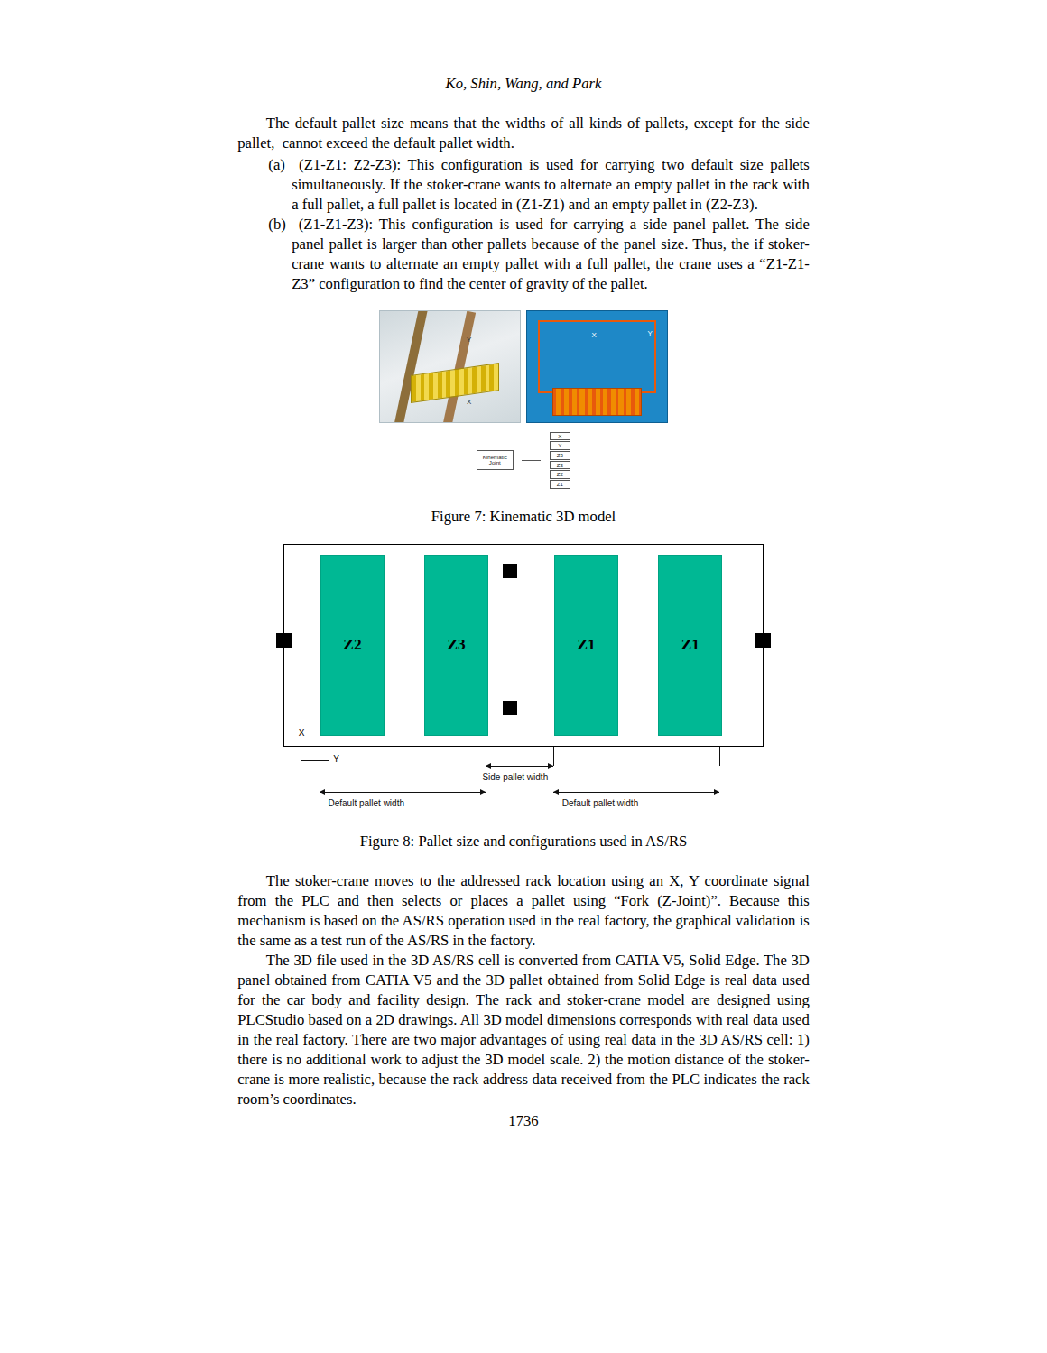Ko, Shin, Wang, and Park
The default pallet size means that the widths of all kinds of pallets, except for the side pallet, cannot exceed the default pallet width.
(a) (Z1-Z1: Z2-Z3): This configuration is used for carrying two default size pallets simultaneously. If the stoker-crane wants to alternate an empty pallet in the rack with a full pallet, a full pallet is located in (Z1-Z1) and an empty pallet in (Z2-Z3).
(b) (Z1-Z1-Z3): This configuration is used for carrying a side panel pallet. The side panel pallet is larger than other pallets because of the panel size. Thus, the if stoker-crane wants to alternate an empty pallet with a full pallet, the crane uses a “Z1-Z1-Z3” configuration to find the center of gravity of the pallet.
Y Z X
X Y
Kinematic
Joint
X
Y
Z3
Z3
Z2
Z1
Figure 7: Kinematic 3D model
Z2
Z3
Z1
Z1
X Y
Side pallet width
Default pallet width
Default pallet width
Figure 8: Pallet size and configurations used in AS/RS
The stoker-crane moves to the addressed rack location using an X, Y coordinate signal from the PLC and then selects or places a pallet using “Fork (Z-Joint)”. Because this mechanism is based on the AS/RS operation used in the real factory, the graphical validation is the same as a test run of the AS/RS in the factory.
The 3D file used in the 3D AS/RS cell is converted from CATIA V5, Solid Edge. The 3D panel obtained from CATIA V5 and the 3D pallet obtained from Solid Edge is real data used for the car body and facility design. The rack and stoker-crane model are designed using PLCStudio based on a 2D drawings. All 3D model dimensions corresponds with real data used in the real factory. There are two major advantages of using real data in the 3D AS/RS cell: 1) there is no additional work to adjust the 3D model scale. 2) the motion distance of the stoker-crane is more realistic, because the rack address data received from the PLC indicates the rack room’s coordinates.
1736